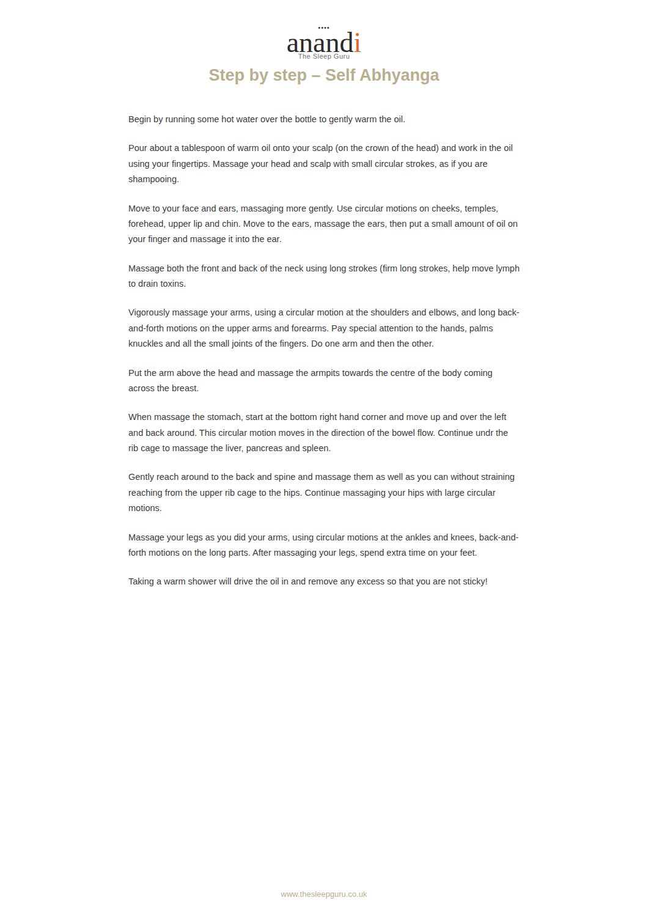••••
anandi
The Sleep Guru
Step by step – Self Abhyanga
Begin by running some hot water over the bottle to gently warm the oil.
Pour about a tablespoon of warm oil onto your scalp (on the crown of the head) and work in the oil using your fingertips. Massage your head and scalp with small circular strokes, as if you are shampooing.
Move to your face and ears, massaging more gently. Use circular motions on cheeks, temples, forehead, upper lip and chin. Move to the ears, massage the ears, then put a small amount of oil on your finger and massage it into the ear.
Massage both the front and back of the neck using long strokes (firm long strokes, help move lymph to drain toxins.
Vigorously massage your arms, using a circular motion at the shoulders and elbows, and long back-and-forth motions on the upper arms and forearms. Pay special attention to the hands, palms knuckles and all the small joints of the fingers. Do one arm and then the other.
Put the arm above the head and massage the armpits towards the centre of the body coming across the breast.
When massage the stomach, start at the bottom right hand corner and move up and over the left and back around. This circular motion moves in the direction of the bowel flow. Continue undr the rib cage to massage the liver, pancreas and spleen.
Gently reach around to the back and spine and massage them as well as you can without straining reaching from the upper rib cage to the hips. Continue massaging your hips with large circular motions.
Massage your legs as you did your arms, using circular motions at the ankles and knees, back-and-forth motions on the long parts. After massaging your legs, spend extra time on your feet.
Taking a warm shower will drive the oil in and remove any excess so that you are not sticky!
www.thesleepguru.co.uk